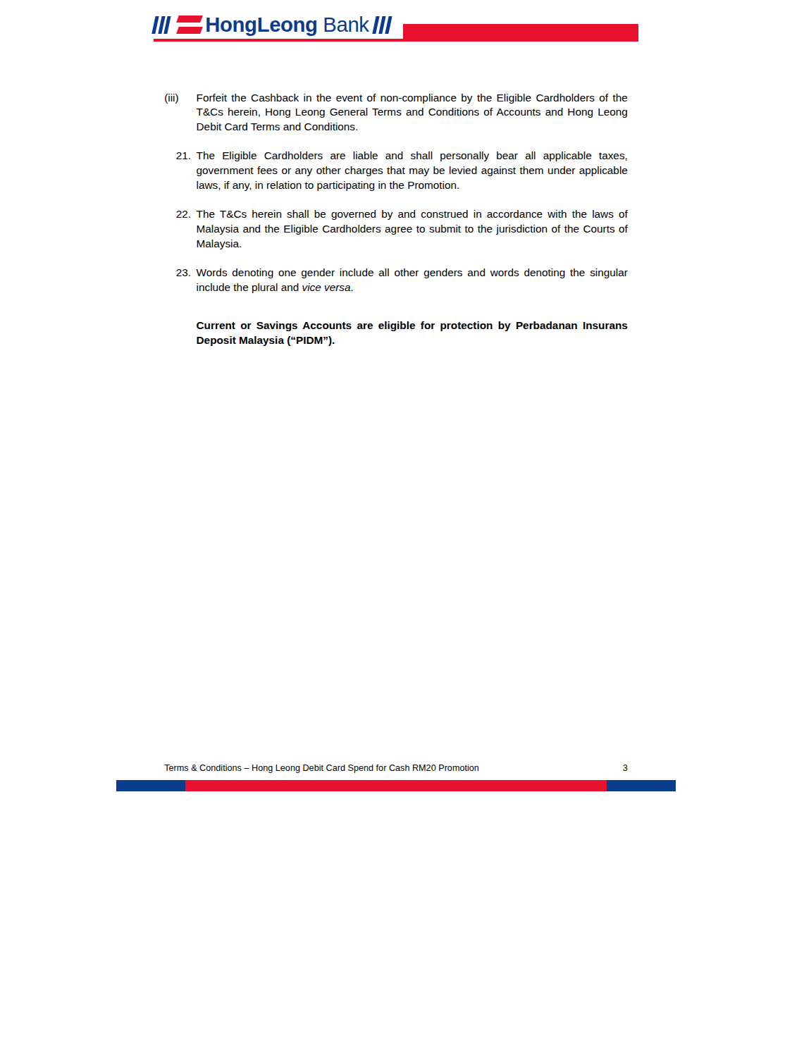Hong Leong Bank
(iii) Forfeit the Cashback in the event of non-compliance by the Eligible Cardholders of the T&Cs herein, Hong Leong General Terms and Conditions of Accounts and Hong Leong Debit Card Terms and Conditions.
21. The Eligible Cardholders are liable and shall personally bear all applicable taxes, government fees or any other charges that may be levied against them under applicable laws, if any, in relation to participating in the Promotion.
22. The T&Cs herein shall be governed by and construed in accordance with the laws of Malaysia and the Eligible Cardholders agree to submit to the jurisdiction of the Courts of Malaysia.
23. Words denoting one gender include all other genders and words denoting the singular include the plural and vice versa.
Current or Savings Accounts are eligible for protection by Perbadanan Insurans Deposit Malaysia (“PIDM”).
Terms & Conditions – Hong Leong Debit Card Spend for Cash RM20 Promotion 3